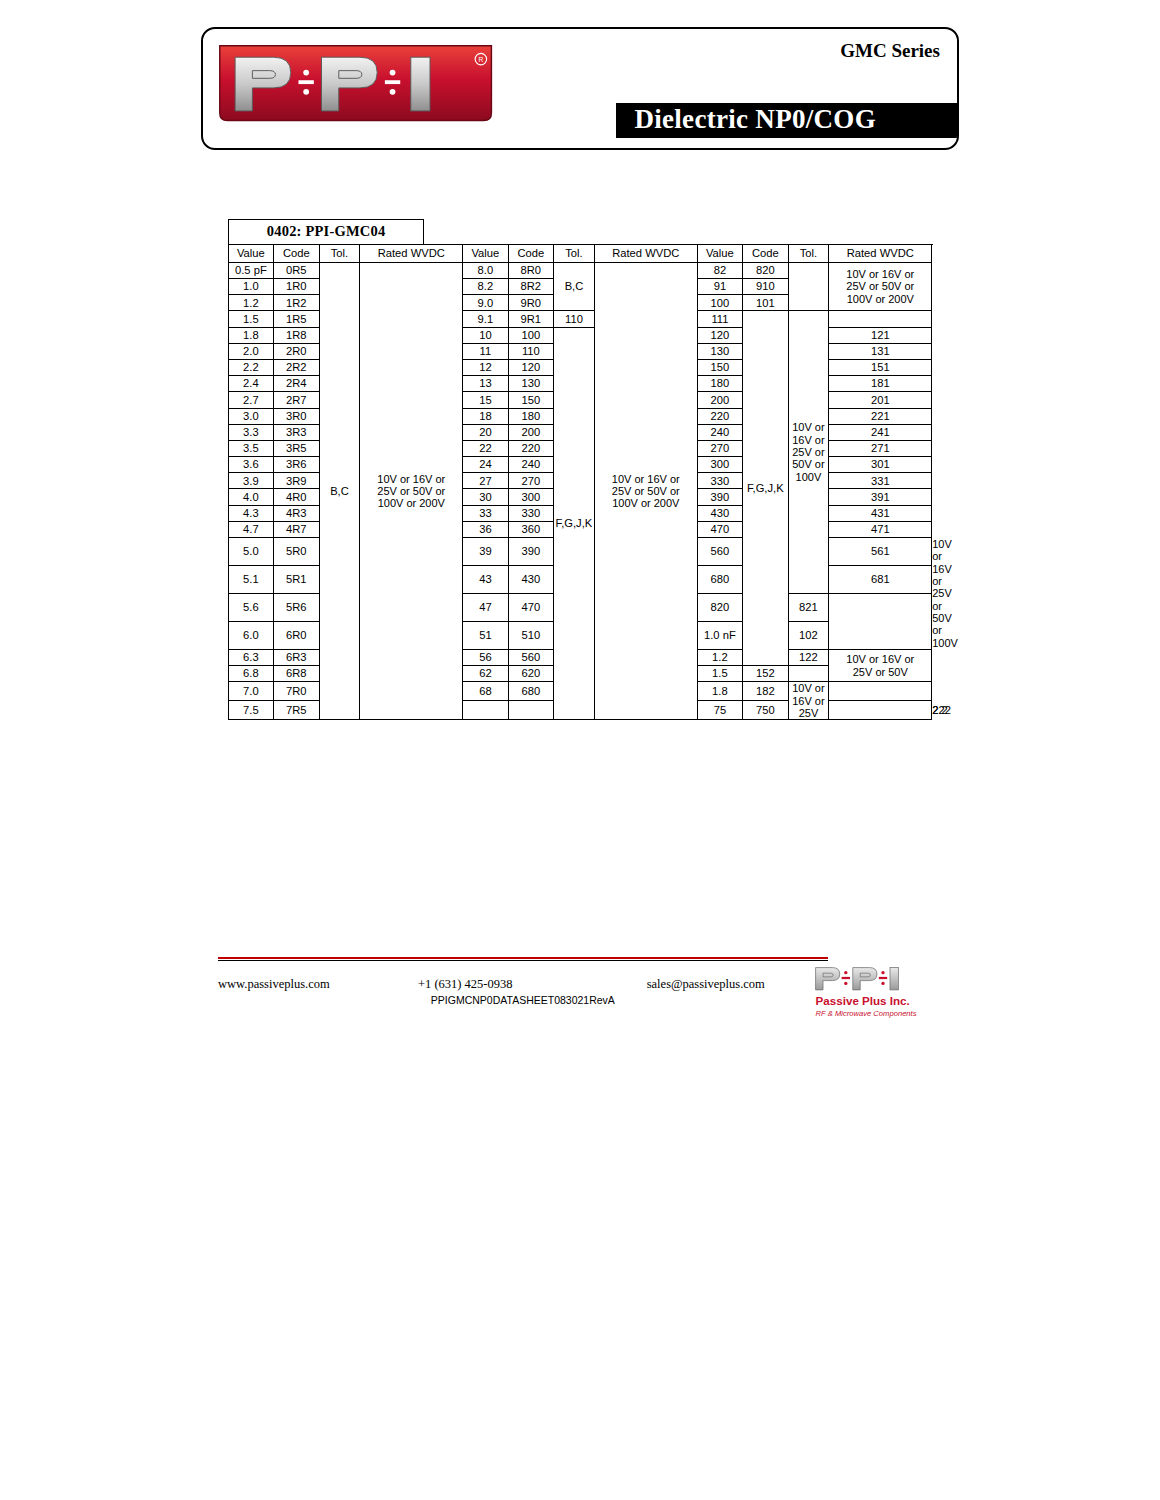R
GMC Series
Dielectric NP0/COG
0402: PPI-GMC04
| Value | Code | Tol. | Rated WVDC | Value | Code | Tol. | Rated WVDC | Value | Code | Tol. | Rated WVDC |
| --- | --- | --- | --- | --- | --- | --- | --- | --- | --- | --- | --- |
| 0.5 pF | 0R5 | B,C | 10V or 16V or 25V or 50V or 100V or 200V | 8.0 | 8R0 | B,C | 10V or 16V or 25V or 50V or 100V or 200V | 82 | 820 | | 10V or 16V or 25V or 50V or 100V or 200V |
| 1.0 | 1R0 | 8.2 | 8R2 | 91 | 910 |
| 1.2 | 1R2 | 9.0 | 9R0 | 100 | 101 |
| 1.5 | 1R5 | 9.1 | 9R1 | 110 | 111 | F,G,J,K | 10V or 16V or 25V or 50V or 100V |
| 1.8 | 1R8 | 10 | 100 | F,G,J,K | 120 | 121 |
| 2.0 | 2R0 | 11 | 110 | 130 | 131 |
| 2.2 | 2R2 | 12 | 120 | 150 | 151 |
| 2.4 | 2R4 | 13 | 130 | 180 | 181 |
| 2.7 | 2R7 | 15 | 150 | 200 | 201 |
| 3.0 | 3R0 | 18 | 180 | 220 | 221 |
| 3.3 | 3R3 | 20 | 200 | 240 | 241 |
| 3.5 | 3R5 | 22 | 220 | 270 | 271 |
| 3.6 | 3R6 | 24 | 240 | 300 | 301 |
| 3.9 | 3R9 | 27 | 270 | 330 | 331 |
| 4.0 | 4R0 | 30 | 300 | 390 | 391 |
| 4.3 | 4R3 | 33 | 330 | 430 | 431 |
| 4.7 | 4R7 | 36 | 360 | 470 | 471 |
| 5.0 | 5R0 | 39 | 390 | 560 | 561 | 10V or 16V or 25V or 50V or 100V |
| 5.1 | 5R1 | 43 | 430 | 680 | 681 |
| 5.6 | 5R6 | 47 | 470 | 820 | 821 |
| 6.0 | 6R0 | 51 | 510 | 1.0 nF | 102 |
| 6.3 | 6R3 | 56 | 560 | 1.2 | 122 | 10V or 16V or 25V or 50V |
| 6.8 | 6R8 | 62 | 620 | 1.5 | 152 |
| 7.0 | 7R0 | 68 | 680 | 1.8 | 182 | 10V or 16V or 25V |
| 7.5 | 7R5 | | | 75 | 750 | | | 2.2 | 222 | | |
www.passiveplus.com +1 (631) 425-0938 sales@passiveplus.com
PPIGMCNP0DATASHEET083021RevA
Passive Plus Inc. RF & Microwave Components